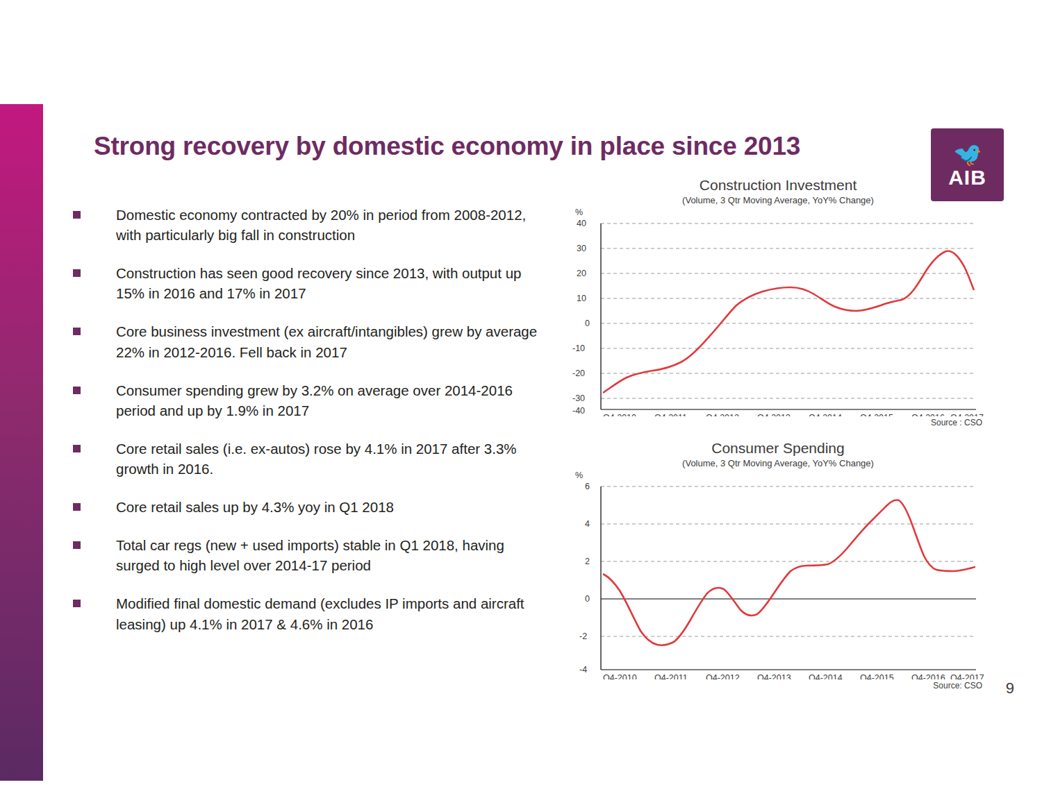🐦
AIB
Strong recovery by domestic economy in place since 2013
Domestic economy contracted by 20% in period from 2008-2012, with particularly big fall in construction
Construction has seen good recovery since 2013, with output up 15% in 2016 and 17% in 2017
Core business investment (ex aircraft/intangibles) grew by average 22% in 2012-2016. Fell back in 2017
Consumer spending grew by 3.2% on average over 2014-2016 period and up by 1.9% in 2017
Core retail sales (i.e. ex-autos) rose by 4.1% in 2017 after 3.3% growth in 2016.
Core retail sales up by 4.3% yoy in Q1 2018
Total car regs (new + used imports) stable in Q1 2018, having surged to high level over 2014-17 period
Modified final domestic demand (excludes IP imports and aircraft leasing) up 4.1% in 2017 & 4.6% in 2016
Construction Investment
(Volume, 3 Qtr Moving Average, YoY% Change)
% 40 30 20 10 0 -10 -20 -30 -40 Q4 2010 Q4 2011 Q4 2012 Q4 2013 Q4 2014 Q4 2015 Q4 2016 Q4 2017
Source : CSO
Consumer Spending
(Volume, 3 Qtr Moving Average, YoY% Change)
% 6 4 2 0 -2 -4 Q4-2010 Q4-2011 Q4-2012 Q4-2013 Q4-2014 Q4-2015 Q4-2016 Q4-2017
Source: CSO
9